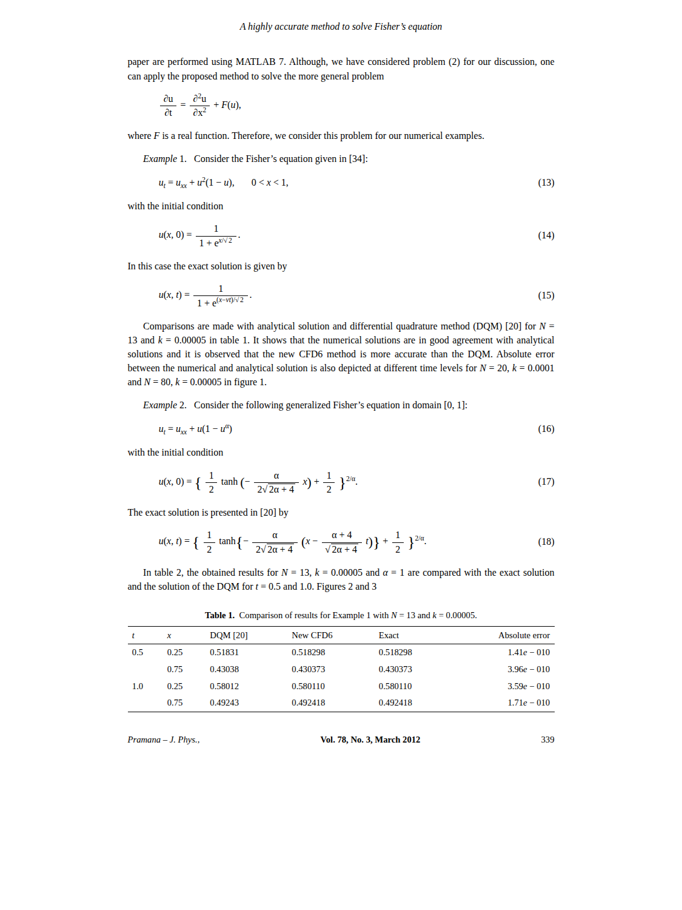A highly accurate method to solve Fisher’s equation
paper are performed using MATLAB 7. Although, we have considered problem (2) for our discussion, one can apply the proposed method to solve the more general problem
∂u∂t = ∂2u∂x2 + F(u),
where F is a real function. Therefore, we consider this problem for our numerical examples.
Example 1. Consider the Fisher’s equation given in [34]:
ut = uxx + u2(1 − u), 0 < x < 1,
(13)
with the initial condition
u(x, 0) = 11 + ex/√2.
(14)
In this case the exact solution is given by
u(x, t) = 11 + e(x−νt)/√2.
(15)
Comparisons are made with analytical solution and differential quadrature method (DQM) [20] for N = 13 and k = 0.00005 in table 1. It shows that the numerical solutions are in good agreement with analytical solutions and it is observed that the new CFD6 method is more accurate than the DQM. Absolute error between the numerical and analytical solution is also depicted at different time levels for N = 20, k = 0.0001 and N = 80, k = 0.00005 in figure 1.
Example 2. Consider the following generalized Fisher’s equation in domain [0, 1]:
ut = uxx + u(1 − uα)
(16)
with the initial condition
u(x, 0) = { 12 tanh (− α 2√2α + 4 x) + 12 }2/α.
(17)
The exact solution is presented in [20] by
u(x, t) = { 12 tanh{− α 2√2α + 4 (x − α + 4√2α + 4 t)} + 12 }2/α.
(18)
In table 2, the obtained results for N = 13, k = 0.00005 and α = 1 are compared with the exact solution and the solution of the DQM for t = 0.5 and 1.0. Figures 2 and 3
Table 1. Comparison of results for Example 1 with N = 13 and k = 0.00005.
| t | x | DQM [20] | New CFD6 | Exact | Absolute error |
| --- | --- | --- | --- | --- | --- |
| 0.5 | 0.25 | 0.51831 | 0.518298 | 0.518298 | 1.41 e − 010 |
| | 0.75 | 0.43038 | 0.430373 | 0.430373 | 3.96 e − 010 |
| 1.0 | 0.25 | 0.58012 | 0.580110 | 0.580110 | 3.59 e − 010 |
| | 0.75 | 0.49243 | 0.492418 | 0.492418 | 1.71 e − 010 |
Pramana – J. Phys., Vol. 78, No. 3, March 2012 339